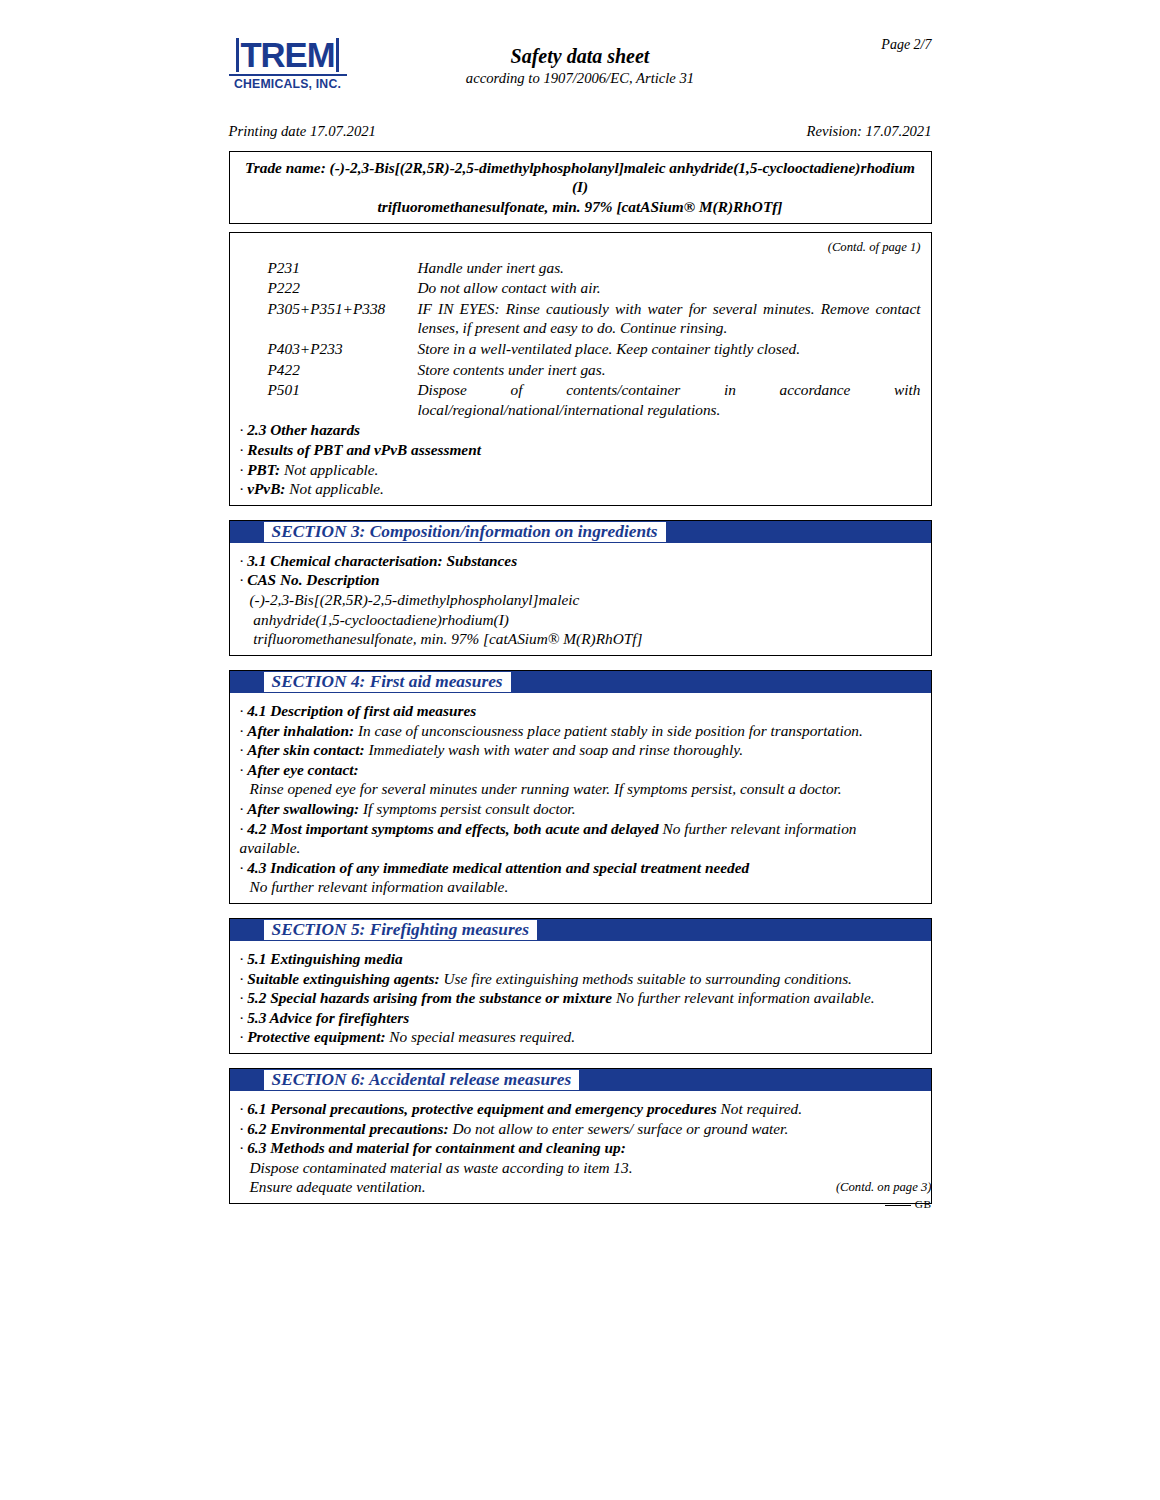TREM
CHEMICALS, INC.
Page 2/7
Safety data sheet
according to 1907/2006/EC, Article 31
Printing date 17.07.2021 Revision: 17.07.2021
Trade name: (-)-2,3-Bis[(2R,5R)-2,5-dimethylphospholanyl]maleic anhydride(1,5-cyclooctadiene)rhodium (I) trifluoromethanesulfonate, min. 97% [catASium® M(R)RhOTf]
(Contd. of page 1)
| P231 | Handle under inert gas. |
| P222 | Do not allow contact with air. |
| P305+P351+P338 | IF IN EYES: Rinse cautiously with water for several minutes. Remove contact lenses, if present and easy to do. Continue rinsing. |
| P403+P233 | Store in a well-ventilated place. Keep container tightly closed. |
| P422 | Store contents under inert gas. |
| P501 | Dispose of contents/container in accordance with local/regional/national/international regulations. |
· 2.3 Other hazards
· Results of PBT and vPvB assessment
· PBT: Not applicable.
· vPvB: Not applicable.
SECTION 3: Composition/information on ingredients
· 3.1 Chemical characterisation: Substances
· CAS No. Description
(-)-2,3-Bis[(2R,5R)-2,5-dimethylphospholanyl]maleic
anhydride(1,5-cyclooctadiene)rhodium(I)
trifluoromethanesulfonate, min. 97% [catASium® M(R)RhOTf]
SECTION 4: First aid measures
· 4.1 Description of first aid measures
· After inhalation: In case of unconsciousness place patient stably in side position for transportation.
· After skin contact: Immediately wash with water and soap and rinse thoroughly.
· After eye contact:
Rinse opened eye for several minutes under running water. If symptoms persist, consult a doctor.
· After swallowing: If symptoms persist consult doctor.
· 4.2 Most important symptoms and effects, both acute and delayed No further relevant information available.
· 4.3 Indication of any immediate medical attention and special treatment needed
No further relevant information available.
SECTION 5: Firefighting measures
· 5.1 Extinguishing media
· Suitable extinguishing agents: Use fire extinguishing methods suitable to surrounding conditions.
· 5.2 Special hazards arising from the substance or mixture No further relevant information available.
· 5.3 Advice for firefighters
· Protective equipment: No special measures required.
SECTION 6: Accidental release measures
· 6.1 Personal precautions, protective equipment and emergency procedures Not required.
· 6.2 Environmental precautions: Do not allow to enter sewers/ surface or ground water.
· 6.3 Methods and material for containment and cleaning up:
Dispose contaminated material as waste according to item 13.
Ensure adequate ventilation.
(Contd. on page 3)
GB